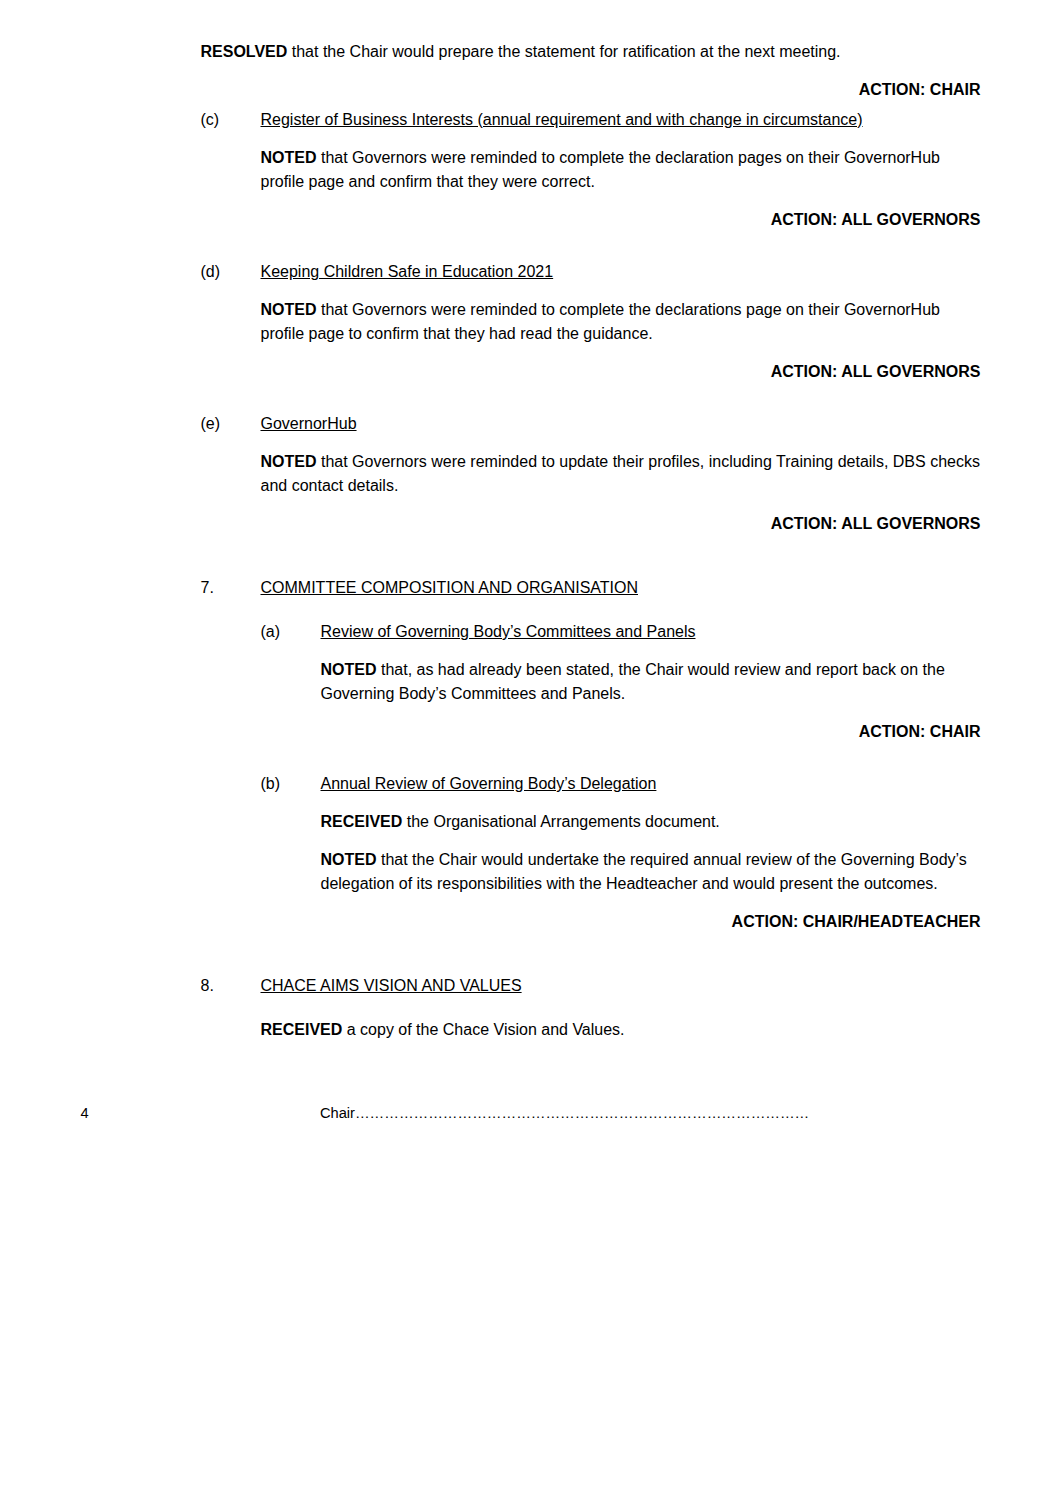RESOLVED that the Chair would prepare the statement for ratification at the next meeting.
ACTION: CHAIR
(c)
Register of Business Interests (annual requirement and with change in circumstance)
NOTED that Governors were reminded to complete the declaration pages on their GovernorHub profile page and confirm that they were correct.
ACTION: ALL GOVERNORS
(d)
Keeping Children Safe in Education 2021
NOTED that Governors were reminded to complete the declarations page on their GovernorHub profile page to confirm that they had read the guidance.
ACTION: ALL GOVERNORS
(e)
GovernorHub
NOTED that Governors were reminded to update their profiles, including Training details, DBS checks and contact details.
ACTION: ALL GOVERNORS
7.
Committee Composition and Organisation
(a)
Review of Governing Body’s Committees and Panels
NOTED that, as had already been stated, the Chair would review and report back on the Governing Body’s Committees and Panels.
ACTION: CHAIR
(b)
Annual Review of Governing Body’s Delegation
RECEIVED the Organisational Arrangements document.
NOTED that the Chair would undertake the required annual review of the Governing Body’s delegation of its responsibilities with the Headteacher and would present the outcomes.
ACTION: CHAIR/HEADTEACHER
8.
Chace Aims Vision and Values
RECEIVED a copy of the Chace Vision and Values.
4
Chair…………………………………………………………………………………